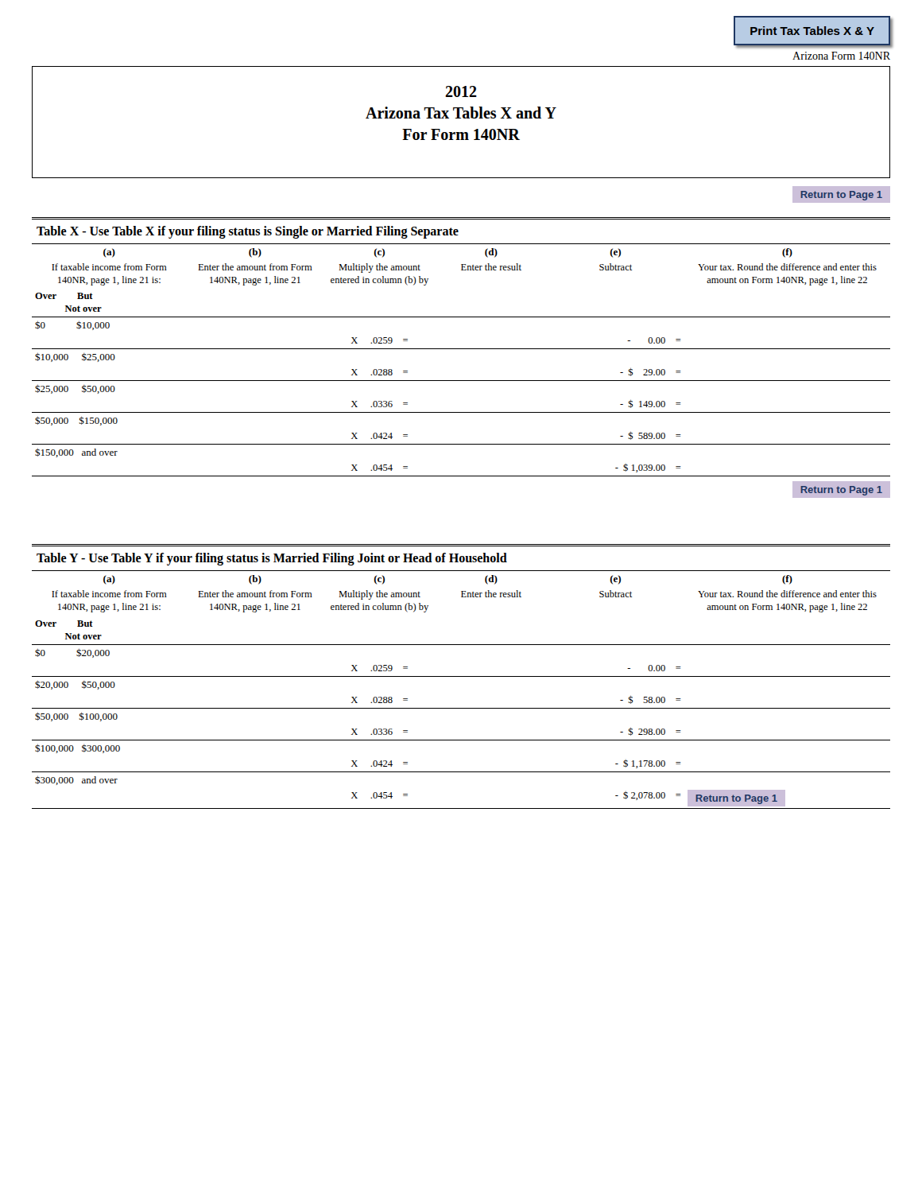Print Tax Tables X & Y
Arizona Form 140NR
2012
Arizona Tax Tables X and Y
For Form 140NR
Return to Page 1
Table X - Use Table X if your filing status is Single or Married Filing Separate
| (a) | (b) | (c) | (d) | (e) | (f) |
| If taxable income from Form 140NR, page 1, line 21 is: | Enter the amount from Form 140NR, page 1, line 21 | Multiply the amount entered in column (b) by | Enter the result | Subtract | Your tax. Round the difference and enter this amount on Form 140NR, page 1, line 22 |
| Over But Not over | | | | | |
| $0 $10,000 | | | | | |
| | | X .0259 = | | - 0.00 = | |
| $10,000 $25,000 | | | | | |
| | | X .0288 = | | - $ 29.00 = | |
| $25,000 $50,000 | | | | | |
| | | X .0336 = | | - $ 149.00 = | |
| $50,000 $150,000 | | | | | |
| | | X .0424 = | | - $ 589.00 = | |
| $150,000 and over | | | | | |
| | | X .0454 = | | - $ 1,039.00 = | |
Return to Page 1
Table Y - Use Table Y if your filing status is Married Filing Joint or Head of Household
| (a) | (b) | (c) | (d) | (e) | (f) |
| If taxable income from Form 140NR, page 1, line 21 is: | Enter the amount from Form 140NR, page 1, line 21 | Multiply the amount entered in column (b) by | Enter the result | Subtract | Your tax. Round the difference and enter this amount on Form 140NR, page 1, line 22 |
| Over But Not over | | | | | |
| $0 $20,000 | | | | | |
| | | X .0259 = | | - 0.00 = | |
| $20,000 $50,000 | | | | | |
| | | X .0288 = | | - $ 58.00 = | |
| $50,000 $100,000 | | | | | |
| | | X .0336 = | | - $ 298.00 = | |
| $100,000 $300,000 | | | | | |
| | | X .0424 = | | - $ 1,178.00 = | |
| $300,000 and over | | | | | |
| | | X .0454 = | | - $ 2,078.00 = | Return to Page 1 |